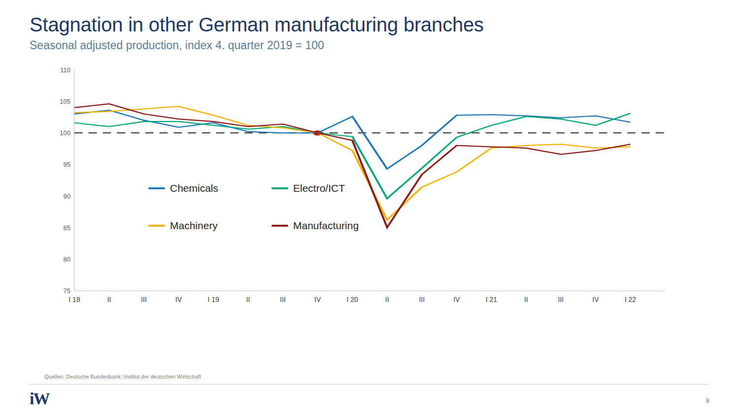Stagnation in other German manufacturing branches
Seasonal adjusted production, index 4. quarter 2019 = 100
110 105 100 95 90 85 80 75 I 18 II III IV I 19 II III IV I 20 II III IV I 21 II III IV I 22
Chemicals
Electro/ICT
Machinery
Manufacturing
Quellen: Deutsche Bundesbank; Institut der deutschen Wirtschaft
iW
8